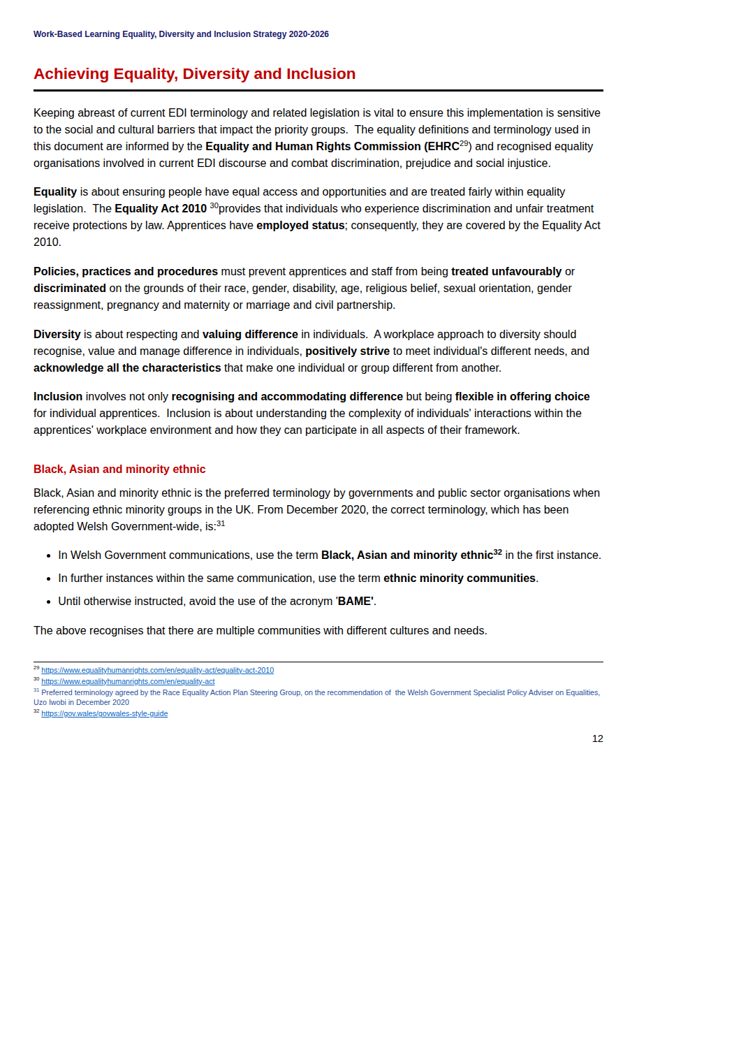Work-Based Learning Equality, Diversity and Inclusion Strategy 2020-2026
Achieving Equality, Diversity and Inclusion
Keeping abreast of current EDI terminology and related legislation is vital to ensure this implementation is sensitive to the social and cultural barriers that impact the priority groups. The equality definitions and terminology used in this document are informed by the Equality and Human Rights Commission (EHRC29) and recognised equality organisations involved in current EDI discourse and combat discrimination, prejudice and social injustice.
Equality is about ensuring people have equal access and opportunities and are treated fairly within equality legislation. The Equality Act 2010 30provides that individuals who experience discrimination and unfair treatment receive protections by law. Apprentices have employed status; consequently, they are covered by the Equality Act 2010.
Policies, practices and procedures must prevent apprentices and staff from being treated unfavourably or discriminated on the grounds of their race, gender, disability, age, religious belief, sexual orientation, gender reassignment, pregnancy and maternity or marriage and civil partnership.
Diversity is about respecting and valuing difference in individuals. A workplace approach to diversity should recognise, value and manage difference in individuals, positively strive to meet individual's different needs, and acknowledge all the characteristics that make one individual or group different from another.
Inclusion involves not only recognising and accommodating difference but being flexible in offering choice for individual apprentices. Inclusion is about understanding the complexity of individuals' interactions within the apprentices' workplace environment and how they can participate in all aspects of their framework.
Black, Asian and minority ethnic
Black, Asian and minority ethnic is the preferred terminology by governments and public sector organisations when referencing ethnic minority groups in the UK. From December 2020, the correct terminology, which has been adopted Welsh Government-wide, is:31
In Welsh Government communications, use the term Black, Asian and minority ethnic32 in the first instance.
In further instances within the same communication, use the term ethnic minority communities.
Until otherwise instructed, avoid the use of the acronym 'BAME'.
The above recognises that there are multiple communities with different cultures and needs.
29 https://www.equalityhumanrights.com/en/equality-act/equality-act-2010
30 https://www.equalityhumanrights.com/en/equality-act
31 Preferred terminology agreed by the Race Equality Action Plan Steering Group, on the recommendation of the Welsh Government Specialist Policy Adviser on Equalities, Uzo Iwobi in December 2020
32 https://gov.wales/govwales-style-guide
12